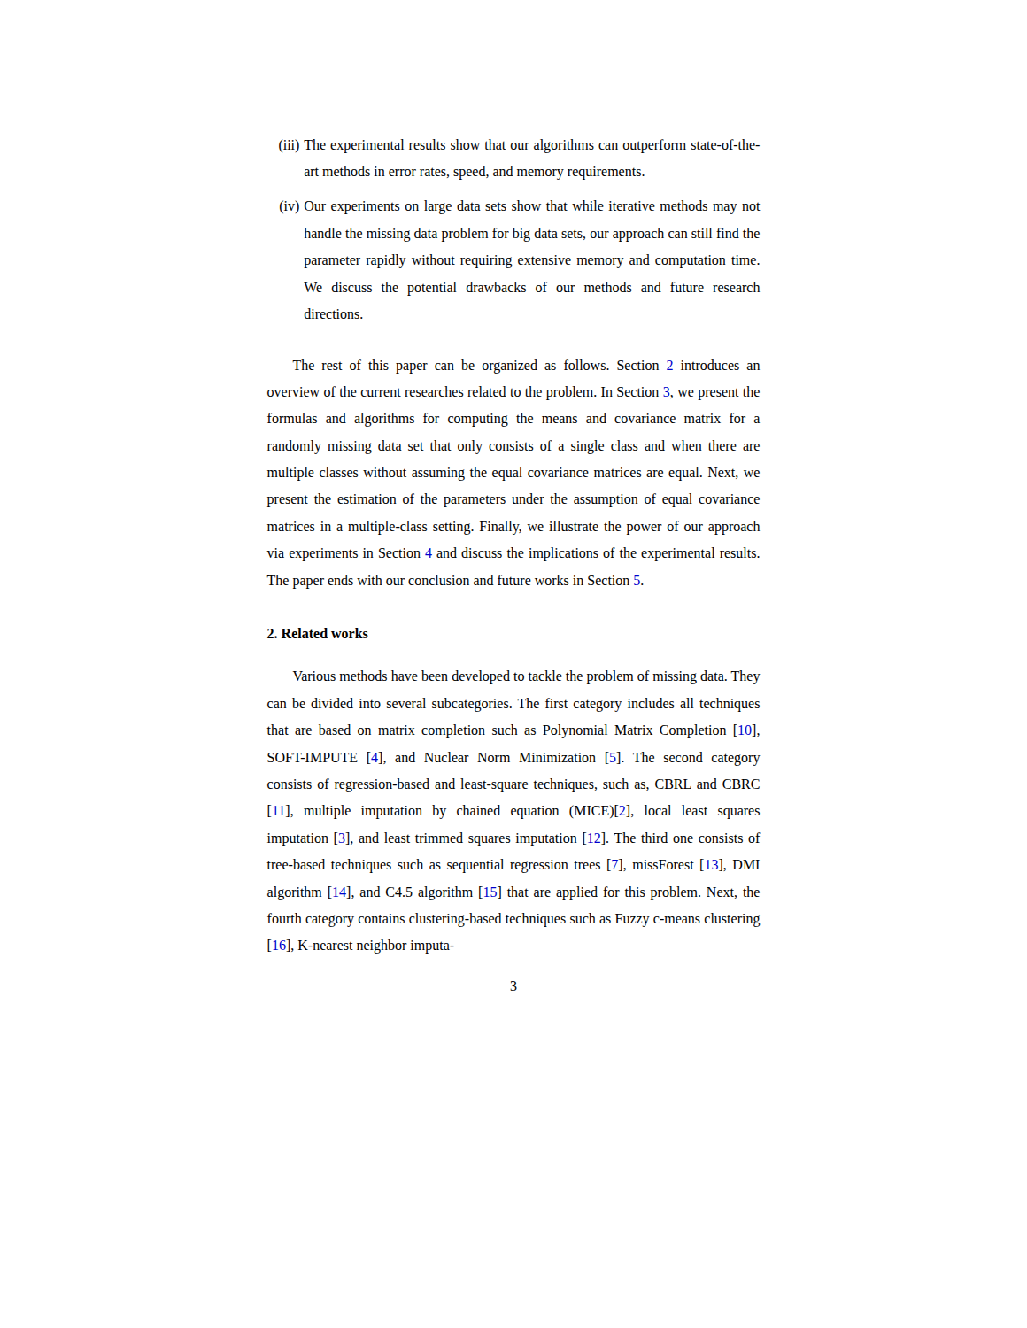(iii) The experimental results show that our algorithms can outperform state-of-the-art methods in error rates, speed, and memory requirements.
(iv) Our experiments on large data sets show that while iterative methods may not handle the missing data problem for big data sets, our approach can still find the parameter rapidly without requiring extensive memory and computation time. We discuss the potential drawbacks of our methods and future research directions.
The rest of this paper can be organized as follows. Section 2 introduces an overview of the current researches related to the problem. In Section 3, we present the formulas and algorithms for computing the means and covariance matrix for a randomly missing data set that only consists of a single class and when there are multiple classes without assuming the equal covariance matrices are equal. Next, we present the estimation of the parameters under the assumption of equal covariance matrices in a multiple-class setting. Finally, we illustrate the power of our approach via experiments in Section 4 and discuss the implications of the experimental results. The paper ends with our conclusion and future works in Section 5.
2. Related works
Various methods have been developed to tackle the problem of missing data. They can be divided into several subcategories. The first category includes all techniques that are based on matrix completion such as Polynomial Matrix Completion [10], SOFT-IMPUTE [4], and Nuclear Norm Minimization [5]. The second category consists of regression-based and least-square techniques, such as, CBRL and CBRC [11], multiple imputation by chained equation (MICE)[2], local least squares imputation [3], and least trimmed squares imputation [12]. The third one consists of tree-based techniques such as sequential regression trees [7], missForest [13], DMI algorithm [14], and C4.5 algorithm [15] that are applied for this problem. Next, the fourth category contains clustering-based techniques such as Fuzzy c-means clustering [16], K-nearest neighbor imputa-
3